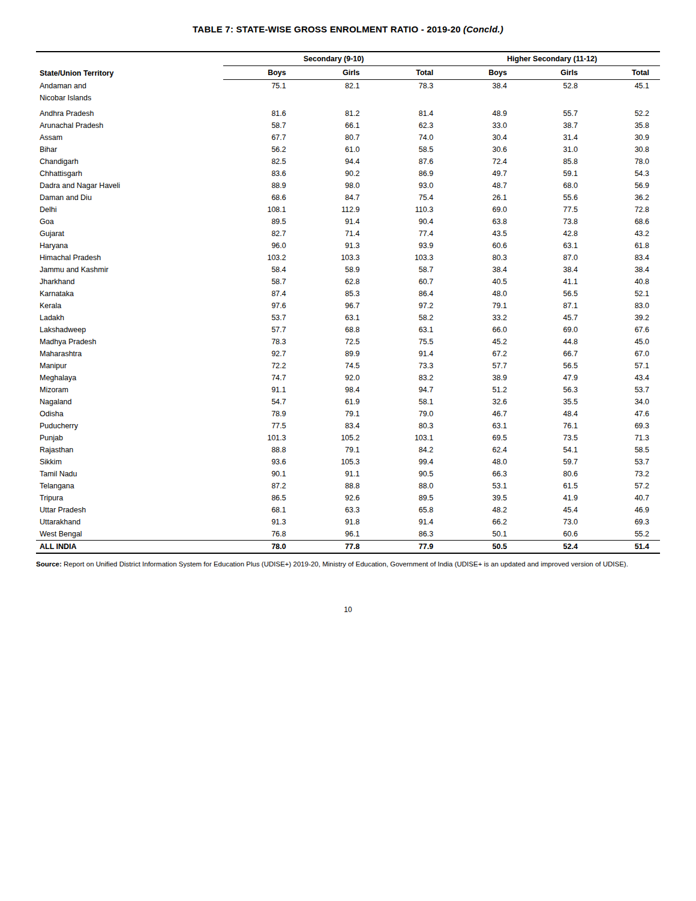TABLE 7: STATE-WISE GROSS ENROLMENT RATIO - 2019-20 (Concld.)
| State/Union Territory | Secondary (9-10) | Higher Secondary (11-12) |
| --- | --- | --- |
| Boys | Girls | Total | Boys | Girls | Total |
| Andaman and | 75.1 | 82.1 | 78.3 | 38.4 | 52.8 | 45.1 |
| Nicobar Islands | | | | | | |
| Andhra Pradesh | 81.6 | 81.2 | 81.4 | 48.9 | 55.7 | 52.2 |
| Arunachal Pradesh | 58.7 | 66.1 | 62.3 | 33.0 | 38.7 | 35.8 |
| Assam | 67.7 | 80.7 | 74.0 | 30.4 | 31.4 | 30.9 |
| Bihar | 56.2 | 61.0 | 58.5 | 30.6 | 31.0 | 30.8 |
| Chandigarh | 82.5 | 94.4 | 87.6 | 72.4 | 85.8 | 78.0 |
| Chhattisgarh | 83.6 | 90.2 | 86.9 | 49.7 | 59.1 | 54.3 |
| Dadra and Nagar Haveli | 88.9 | 98.0 | 93.0 | 48.7 | 68.0 | 56.9 |
| Daman and Diu | 68.6 | 84.7 | 75.4 | 26.1 | 55.6 | 36.2 |
| Delhi | 108.1 | 112.9 | 110.3 | 69.0 | 77.5 | 72.8 |
| Goa | 89.5 | 91.4 | 90.4 | 63.8 | 73.8 | 68.6 |
| Gujarat | 82.7 | 71.4 | 77.4 | 43.5 | 42.8 | 43.2 |
| Haryana | 96.0 | 91.3 | 93.9 | 60.6 | 63.1 | 61.8 |
| Himachal Pradesh | 103.2 | 103.3 | 103.3 | 80.3 | 87.0 | 83.4 |
| Jammu and Kashmir | 58.4 | 58.9 | 58.7 | 38.4 | 38.4 | 38.4 |
| Jharkhand | 58.7 | 62.8 | 60.7 | 40.5 | 41.1 | 40.8 |
| Karnataka | 87.4 | 85.3 | 86.4 | 48.0 | 56.5 | 52.1 |
| Kerala | 97.6 | 96.7 | 97.2 | 79.1 | 87.1 | 83.0 |
| Ladakh | 53.7 | 63.1 | 58.2 | 33.2 | 45.7 | 39.2 |
| Lakshadweep | 57.7 | 68.8 | 63.1 | 66.0 | 69.0 | 67.6 |
| Madhya Pradesh | 78.3 | 72.5 | 75.5 | 45.2 | 44.8 | 45.0 |
| Maharashtra | 92.7 | 89.9 | 91.4 | 67.2 | 66.7 | 67.0 |
| Manipur | 72.2 | 74.5 | 73.3 | 57.7 | 56.5 | 57.1 |
| Meghalaya | 74.7 | 92.0 | 83.2 | 38.9 | 47.9 | 43.4 |
| Mizoram | 91.1 | 98.4 | 94.7 | 51.2 | 56.3 | 53.7 |
| Nagaland | 54.7 | 61.9 | 58.1 | 32.6 | 35.5 | 34.0 |
| Odisha | 78.9 | 79.1 | 79.0 | 46.7 | 48.4 | 47.6 |
| Puducherry | 77.5 | 83.4 | 80.3 | 63.1 | 76.1 | 69.3 |
| Punjab | 101.3 | 105.2 | 103.1 | 69.5 | 73.5 | 71.3 |
| Rajasthan | 88.8 | 79.1 | 84.2 | 62.4 | 54.1 | 58.5 |
| Sikkim | 93.6 | 105.3 | 99.4 | 48.0 | 59.7 | 53.7 |
| Tamil Nadu | 90.1 | 91.1 | 90.5 | 66.3 | 80.6 | 73.2 |
| Telangana | 87.2 | 88.8 | 88.0 | 53.1 | 61.5 | 57.2 |
| Tripura | 86.5 | 92.6 | 89.5 | 39.5 | 41.9 | 40.7 |
| Uttar Pradesh | 68.1 | 63.3 | 65.8 | 48.2 | 45.4 | 46.9 |
| Uttarakhand | 91.3 | 91.8 | 91.4 | 66.2 | 73.0 | 69.3 |
| West Bengal | 76.8 | 96.1 | 86.3 | 50.1 | 60.6 | 55.2 |
| ALL INDIA | 78.0 | 77.8 | 77.9 | 50.5 | 52.4 | 51.4 |
Source: Report on Unified District Information System for Education Plus (UDISE+) 2019-20, Ministry of Education, Government of India (UDISE+ is an updated and improved version of UDISE).
10